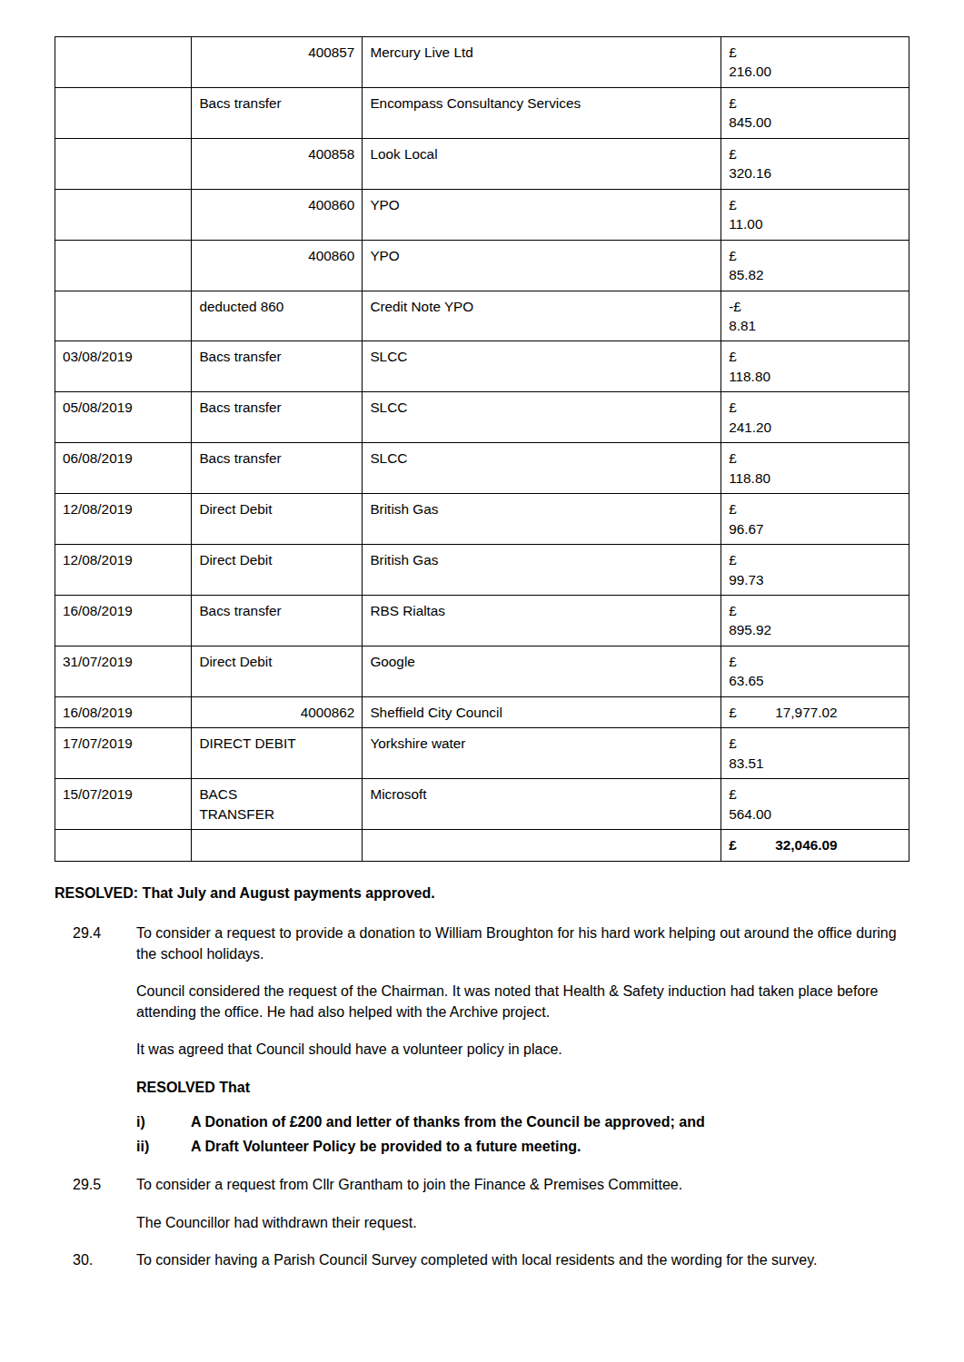| | 400857 | Mercury Live Ltd | £ 216.00 |
| | Bacs transfer | Encompass Consultancy Services | £ 845.00 |
| | 400858 | Look Local | £ 320.16 |
| | 400860 | YPO | £ 11.00 |
| | 400860 | YPO | £ 85.82 |
| | deducted 860 | Credit Note YPO | -£ 8.81 |
| 03/08/2019 | Bacs transfer | SLCC | £ 118.80 |
| 05/08/2019 | Bacs transfer | SLCC | £ 241.20 |
| 06/08/2019 | Bacs transfer | SLCC | £ 118.80 |
| 12/08/2019 | Direct Debit | British Gas | £ 96.67 |
| 12/08/2019 | Direct Debit | British Gas | £ 99.73 |
| 16/08/2019 | Bacs transfer | RBS Rialtas | £ 895.92 |
| 31/07/2019 | Direct Debit | Google | £ 63.65 |
| 16/08/2019 | 4000862 | Sheffield City Council | £ 17,977.02 |
| 17/07/2019 | DIRECT DEBIT | Yorkshire water | £ 83.51 |
| 15/07/2019 | BACS TRANSFER | Microsoft | £ 564.00 |
| | | | £ 32,046.09 |
RESOLVED: That July and August payments approved.
29.4
To consider a request to provide a donation to William Broughton for his hard work helping out around the office during the school holidays.
Council considered the request of the Chairman. It was noted that Health & Safety induction had taken place before attending the office. He had also helped with the Archive project.
It was agreed that Council should have a volunteer policy in place.
RESOLVED That
i)
A Donation of £200 and letter of thanks from the Council be approved; and
ii)
A Draft Volunteer Policy be provided to a future meeting.
29.5
To consider a request from Cllr Grantham to join the Finance & Premises Committee.
The Councillor had withdrawn their request.
30.
To consider having a Parish Council Survey completed with local residents and the wording for the survey.